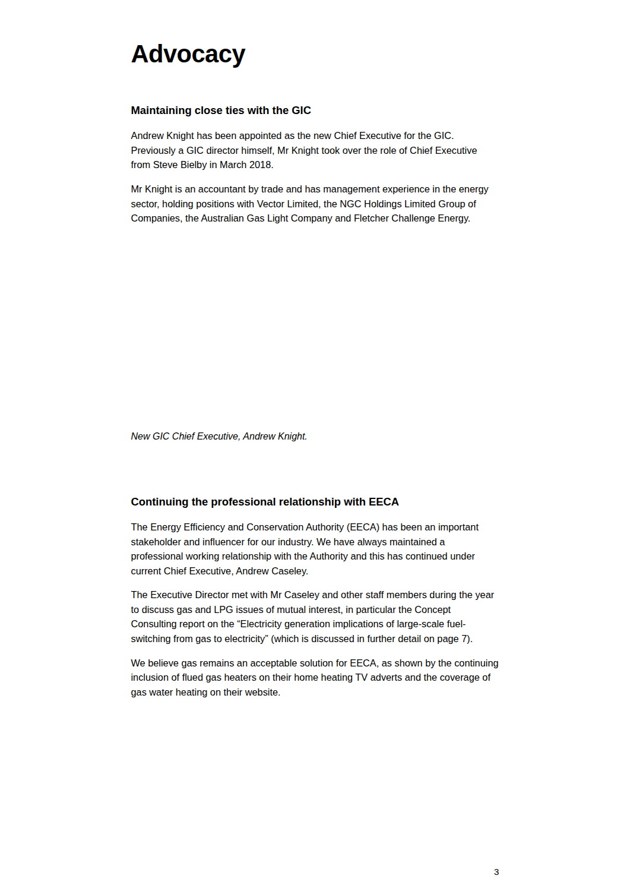Advocacy
Maintaining close ties with the GIC
Andrew Knight has been appointed as the new Chief Executive for the GIC. Previously a GIC director himself, Mr Knight took over the role of Chief Executive from Steve Bielby in March 2018.
Mr Knight is an accountant by trade and has management experience in the energy sector, holding positions with Vector Limited, the NGC Holdings Limited Group of Companies, the Australian Gas Light Company and Fletcher Challenge Energy.
New GIC Chief Executive, Andrew Knight.
Continuing the professional relationship with EECA
The Energy Efficiency and Conservation Authority (EECA) has been an important stakeholder and influencer for our industry. We have always maintained a professional working relationship with the Authority and this has continued under current Chief Executive, Andrew Caseley.
The Executive Director met with Mr Caseley and other staff members during the year to discuss gas and LPG issues of mutual interest, in particular the Concept Consulting report on the “Electricity generation implications of large-scale fuel-switching from gas to electricity” (which is discussed in further detail on page 7).
We believe gas remains an acceptable solution for EECA, as shown by the continuing inclusion of flued gas heaters on their home heating TV adverts and the coverage of gas water heating on their website.
3